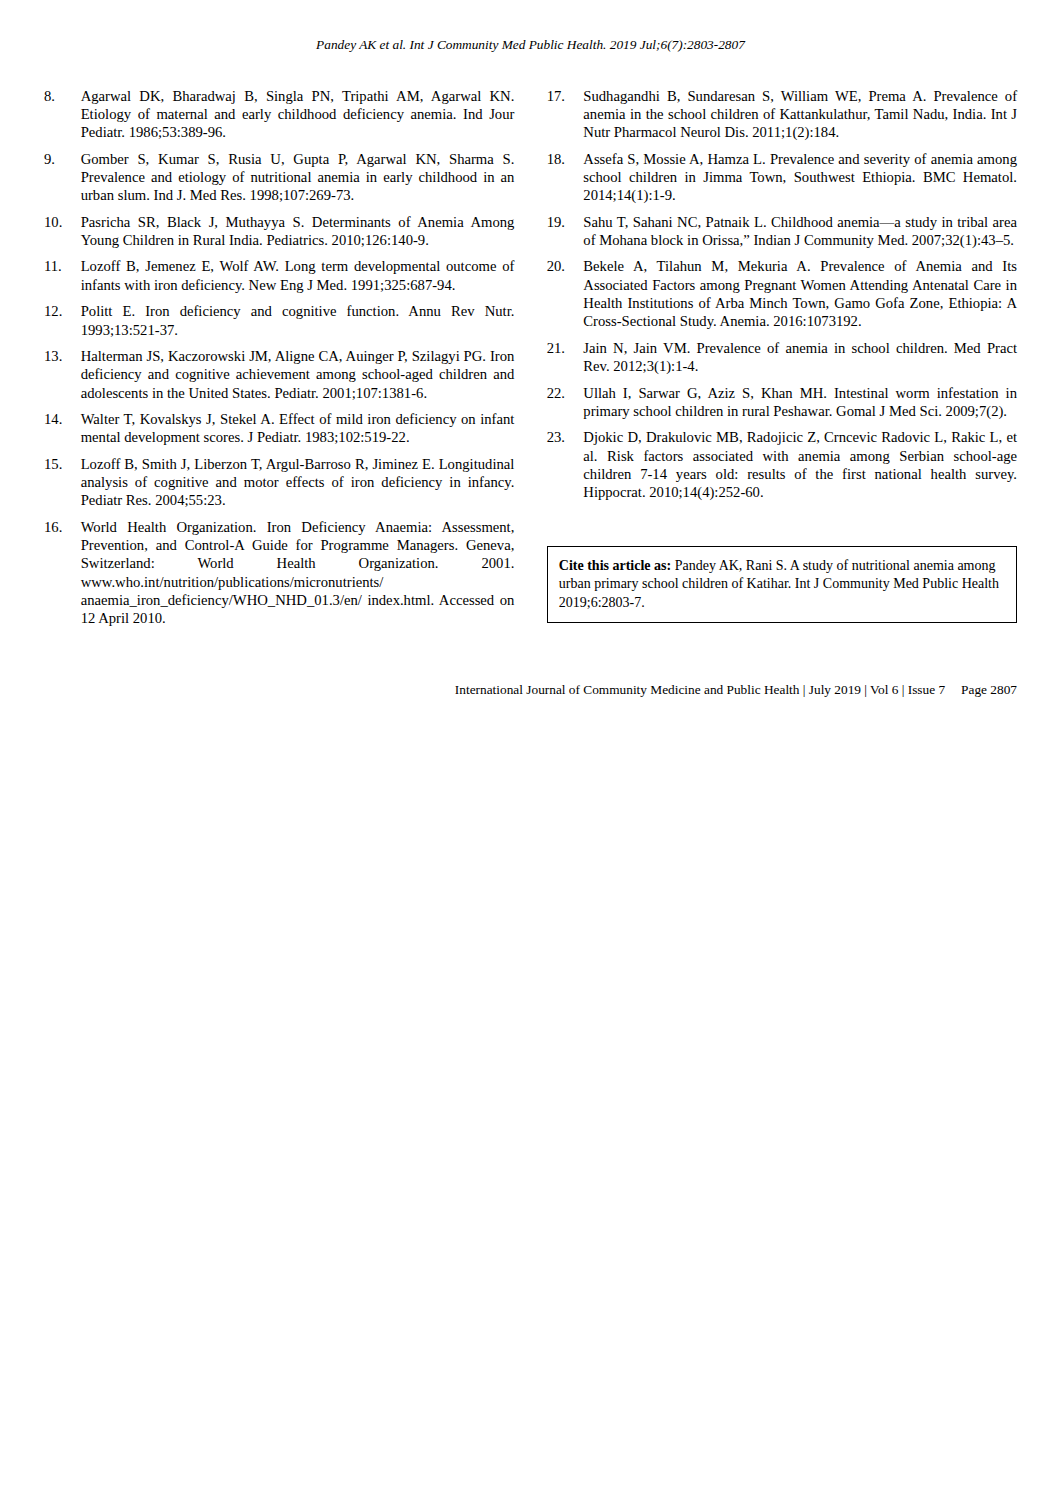Pandey AK et al. Int J Community Med Public Health. 2019 Jul;6(7):2803-2807
8. Agarwal DK, Bharadwaj B, Singla PN, Tripathi AM, Agarwal KN. Etiology of maternal and early childhood deficiency anemia. Ind Jour Pediatr. 1986;53:389-96.
9. Gomber S, Kumar S, Rusia U, Gupta P, Agarwal KN, Sharma S. Prevalence and etiology of nutritional anemia in early childhood in an urban slum. Ind J. Med Res. 1998;107:269-73.
10. Pasricha SR, Black J, Muthayya S. Determinants of Anemia Among Young Children in Rural India. Pediatrics. 2010;126:140-9.
11. Lozoff B, Jemenez E, Wolf AW. Long term developmental outcome of infants with iron deficiency. New Eng J Med. 1991;325:687-94.
12. Politt E. Iron deficiency and cognitive function. Annu Rev Nutr. 1993;13:521-37.
13. Halterman JS, Kaczorowski JM, Aligne CA, Auinger P, Szilagyi PG. Iron deficiency and cognitive achievement among school-aged children and adolescents in the United States. Pediatr. 2001;107:1381-6.
14. Walter T, Kovalskys J, Stekel A. Effect of mild iron deficiency on infant mental development scores. J Pediatr. 1983;102:519-22.
15. Lozoff B, Smith J, Liberzon T, Argul-Barroso R, Jiminez E. Longitudinal analysis of cognitive and motor effects of iron deficiency in infancy. Pediatr Res. 2004;55:23.
16. World Health Organization. Iron Deficiency Anaemia: Assessment, Prevention, and Control-A Guide for Programme Managers. Geneva, Switzerland: World Health Organization. 2001. www.who.int/nutrition/publications/micronutrients/ anaemia_iron_deficiency/WHO_NHD_01.3/en/ index.html. Accessed on 12 April 2010.
17. Sudhagandhi B, Sundaresan S, William WE, Prema A. Prevalence of anemia in the school children of Kattankulathur, Tamil Nadu, India. Int J Nutr Pharmacol Neurol Dis. 2011;1(2):184.
18. Assefa S, Mossie A, Hamza L. Prevalence and severity of anemia among school children in Jimma Town, Southwest Ethiopia. BMC Hematol. 2014;14(1):1-9.
19. Sahu T, Sahani NC, Patnaik L. Childhood anemia—a study in tribal area of Mohana block in Orissa,” Indian J Community Med. 2007;32(1):43–5.
20. Bekele A, Tilahun M, Mekuria A. Prevalence of Anemia and Its Associated Factors among Pregnant Women Attending Antenatal Care in Health Institutions of Arba Minch Town, Gamo Gofa Zone, Ethiopia: A Cross-Sectional Study. Anemia. 2016:1073192.
21. Jain N, Jain VM. Prevalence of anemia in school children. Med Pract Rev. 2012;3(1):1-4.
22. Ullah I, Sarwar G, Aziz S, Khan MH. Intestinal worm infestation in primary school children in rural Peshawar. Gomal J Med Sci. 2009;7(2).
23. Djokic D, Drakulovic MB, Radojicic Z, Crncevic Radovic L, Rakic L, et al. Risk factors associated with anemia among Serbian school-age children 7-14 years old: results of the first national health survey. Hippocrat. 2010;14(4):252-60.
Cite this article as: Pandey AK, Rani S. A study of nutritional anemia among urban primary school children of Katihar. Int J Community Med Public Health 2019;6:2803-7.
International Journal of Community Medicine and Public Health | July 2019 | Vol 6 | Issue 7Page 2807